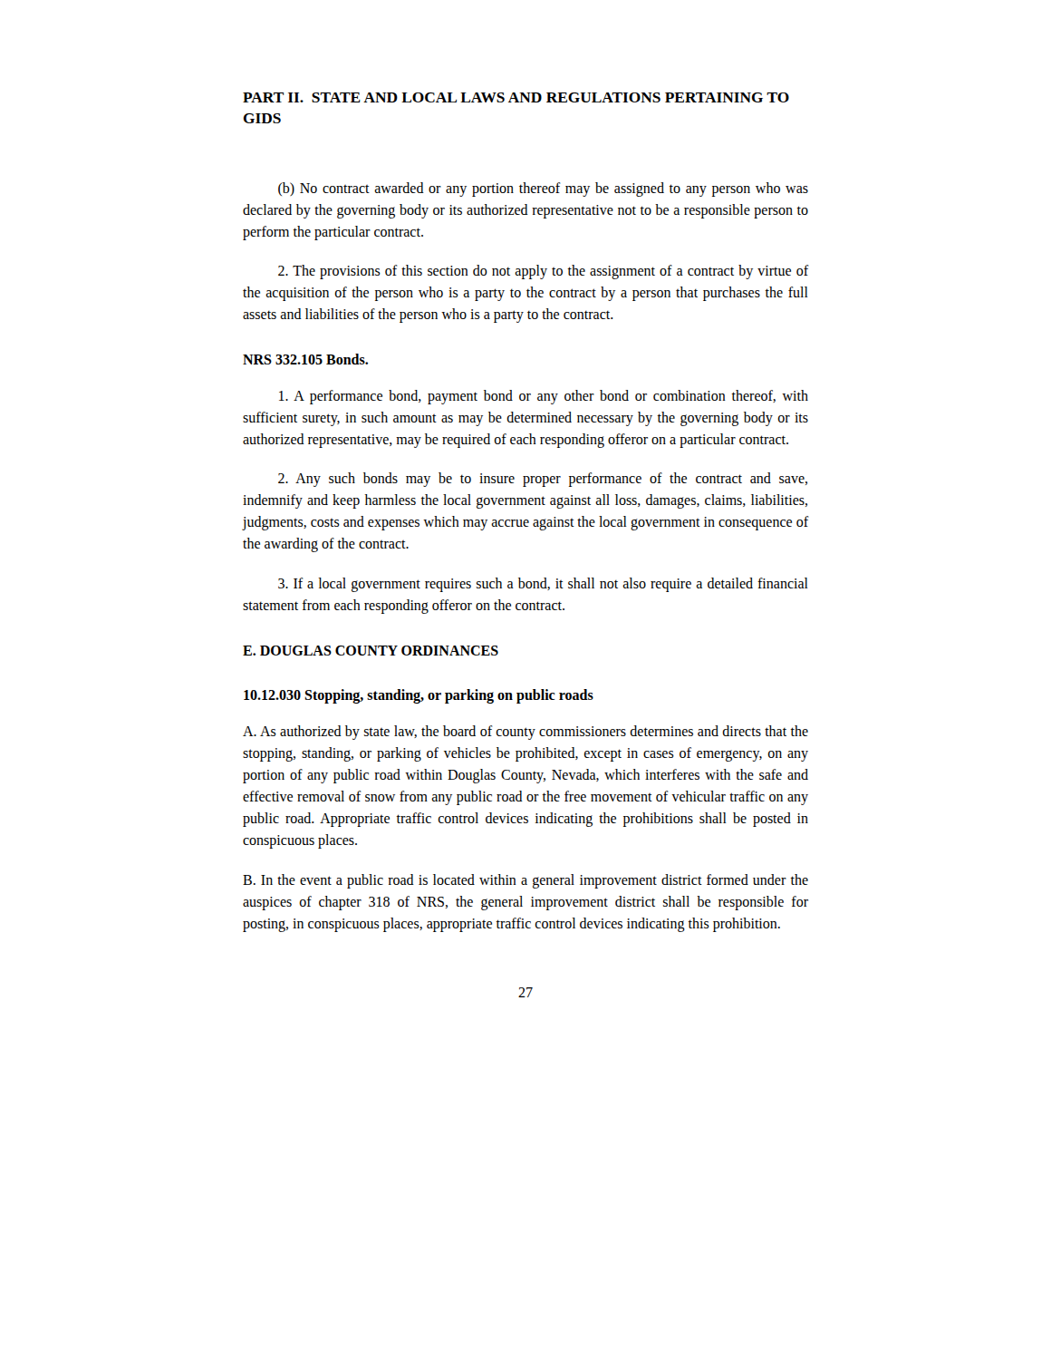PART II. STATE AND LOCAL LAWS AND REGULATIONS PERTAINING TO GIDS
(b) No contract awarded or any portion thereof may be assigned to any person who was declared by the governing body or its authorized representative not to be a responsible person to perform the particular contract.
2. The provisions of this section do not apply to the assignment of a contract by virtue of the acquisition of the person who is a party to the contract by a person that purchases the full assets and liabilities of the person who is a party to the contract.
NRS 332.105 Bonds.
1. A performance bond, payment bond or any other bond or combination thereof, with sufficient surety, in such amount as may be determined necessary by the governing body or its authorized representative, may be required of each responding offeror on a particular contract.
2. Any such bonds may be to insure proper performance of the contract and save, indemnify and keep harmless the local government against all loss, damages, claims, liabilities, judgments, costs and expenses which may accrue against the local government in consequence of the awarding of the contract.
3. If a local government requires such a bond, it shall not also require a detailed financial statement from each responding offeror on the contract.
E. DOUGLAS COUNTY ORDINANCES
10.12.030 Stopping, standing, or parking on public roads
A. As authorized by state law, the board of county commissioners determines and directs that the stopping, standing, or parking of vehicles be prohibited, except in cases of emergency, on any portion of any public road within Douglas County, Nevada, which interferes with the safe and effective removal of snow from any public road or the free movement of vehicular traffic on any public road. Appropriate traffic control devices indicating the prohibitions shall be posted in conspicuous places.
B. In the event a public road is located within a general improvement district formed under the auspices of chapter 318 of NRS, the general improvement district shall be responsible for posting, in conspicuous places, appropriate traffic control devices indicating this prohibition.
27